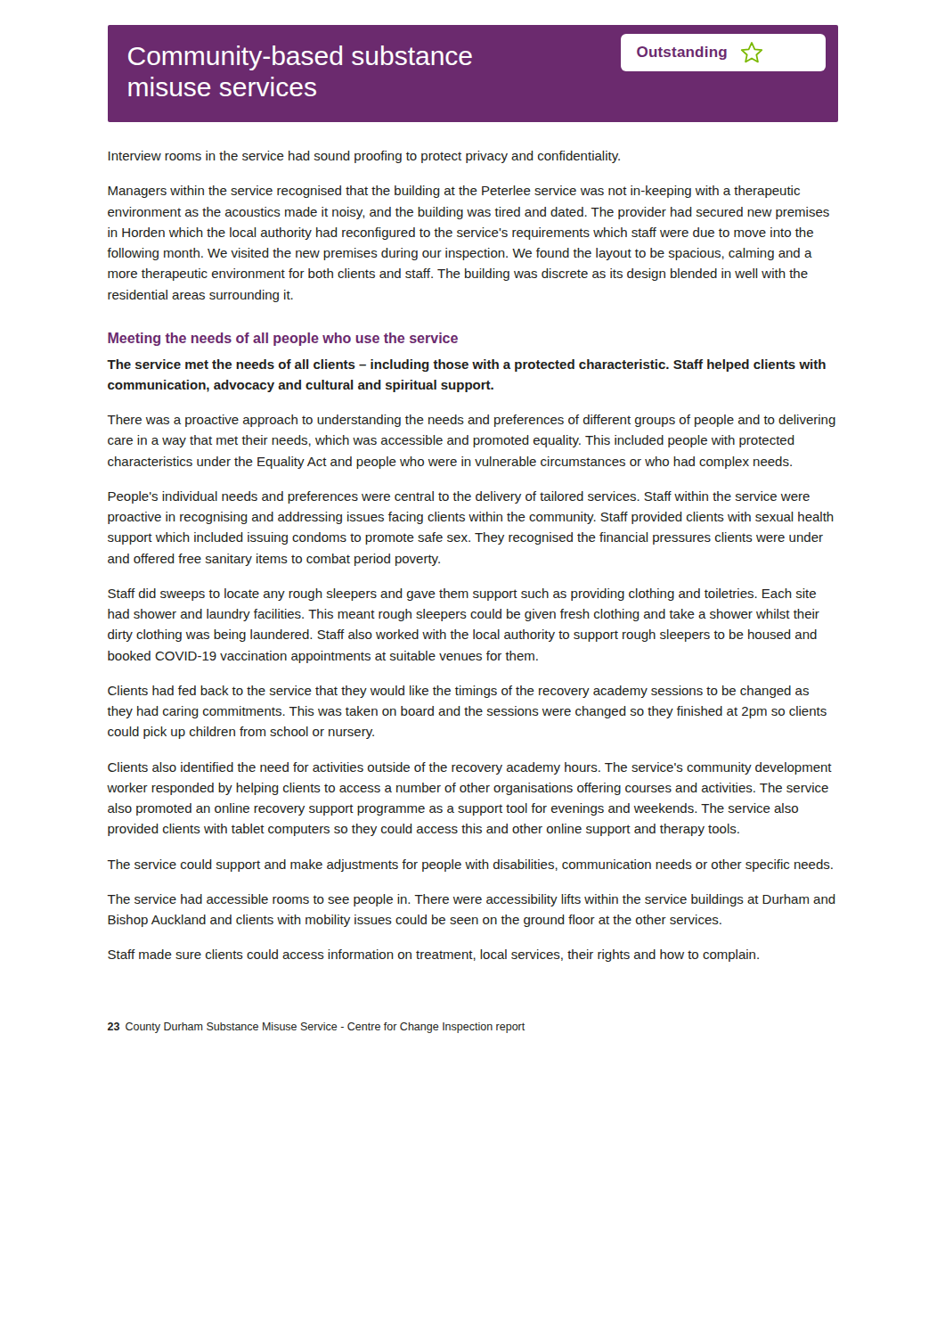Community-based substance
misuse services
Outstanding
Interview rooms in the service had sound proofing to protect privacy and confidentiality.
Managers within the service recognised that the building at the Peterlee service was not in-keeping with a therapeutic environment as the acoustics made it noisy, and the building was tired and dated. The provider had secured new premises in Horden which the local authority had reconfigured to the service's requirements which staff were due to move into the following month. We visited the new premises during our inspection. We found the layout to be spacious, calming and a more therapeutic environment for both clients and staff. The building was discrete as its design blended in well with the residential areas surrounding it.
Meeting the needs of all people who use the service
The service met the needs of all clients – including those with a protected characteristic. Staff helped clients with communication, advocacy and cultural and spiritual support.
There was a proactive approach to understanding the needs and preferences of different groups of people and to delivering care in a way that met their needs, which was accessible and promoted equality. This included people with protected characteristics under the Equality Act and people who were in vulnerable circumstances or who had complex needs.
People's individual needs and preferences were central to the delivery of tailored services. Staff within the service were proactive in recognising and addressing issues facing clients within the community. Staff provided clients with sexual health support which included issuing condoms to promote safe sex. They recognised the financial pressures clients were under and offered free sanitary items to combat period poverty.
Staff did sweeps to locate any rough sleepers and gave them support such as providing clothing and toiletries. Each site had shower and laundry facilities. This meant rough sleepers could be given fresh clothing and take a shower whilst their dirty clothing was being laundered. Staff also worked with the local authority to support rough sleepers to be housed and booked COVID-19 vaccination appointments at suitable venues for them.
Clients had fed back to the service that they would like the timings of the recovery academy sessions to be changed as they had caring commitments. This was taken on board and the sessions were changed so they finished at 2pm so clients could pick up children from school or nursery.
Clients also identified the need for activities outside of the recovery academy hours. The service's community development worker responded by helping clients to access a number of other organisations offering courses and activities. The service also promoted an online recovery support programme as a support tool for evenings and weekends. The service also provided clients with tablet computers so they could access this and other online support and therapy tools.
The service could support and make adjustments for people with disabilities, communication needs or other specific needs.
The service had accessible rooms to see people in. There were accessibility lifts within the service buildings at Durham and Bishop Auckland and clients with mobility issues could be seen on the ground floor at the other services.
Staff made sure clients could access information on treatment, local services, their rights and how to complain.
23 County Durham Substance Misuse Service - Centre for Change Inspection report